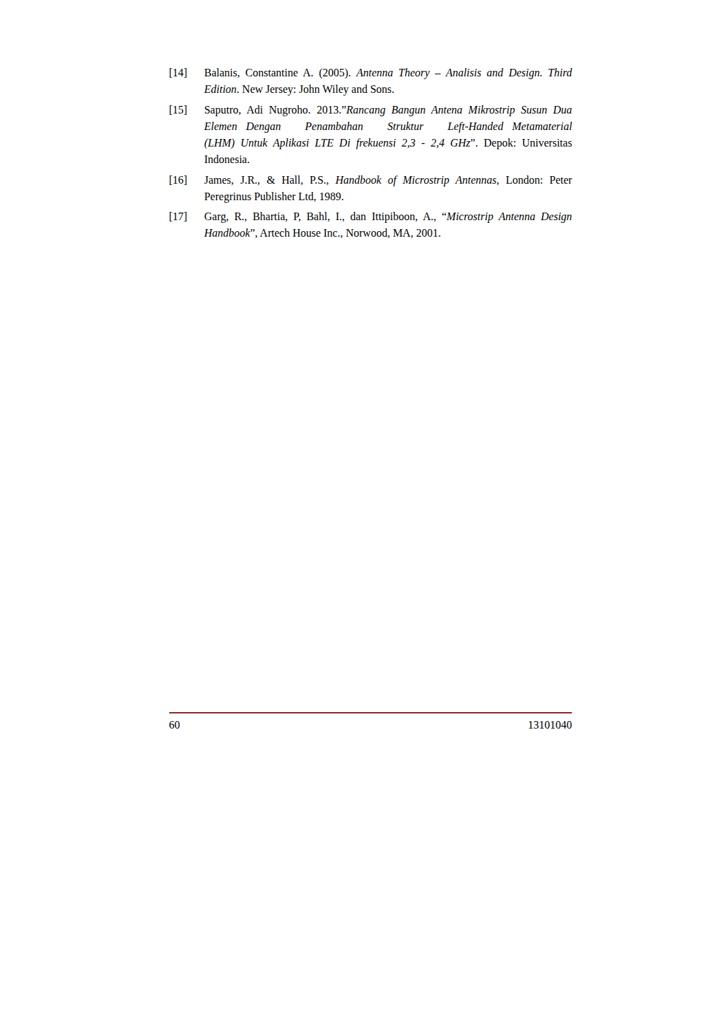[14] Balanis, Constantine A. (2005). Antenna Theory – Analisis and Design. Third Edition. New Jersey: John Wiley and Sons.
[15] Saputro, Adi Nugroho. 2013.”Rancang Bangun Antena Mikrostrip Susun Dua Elemen Dengan Penambahan Struktur Left-Handed Metamaterial (LHM) Untuk Aplikasi LTE Di frekuensi 2,3 - 2,4 GHz”. Depok: Universitas Indonesia.
[16] James, J.R., & Hall, P.S., Handbook of Microstrip Antennas, London: Peter Peregrinus Publisher Ltd, 1989.
[17] Garg, R., Bhartia, P, Bahl, I., dan Ittipiboon, A., “Microstrip Antenna Design Handbook”, Artech House Inc., Norwood, MA, 2001.
60 13101040